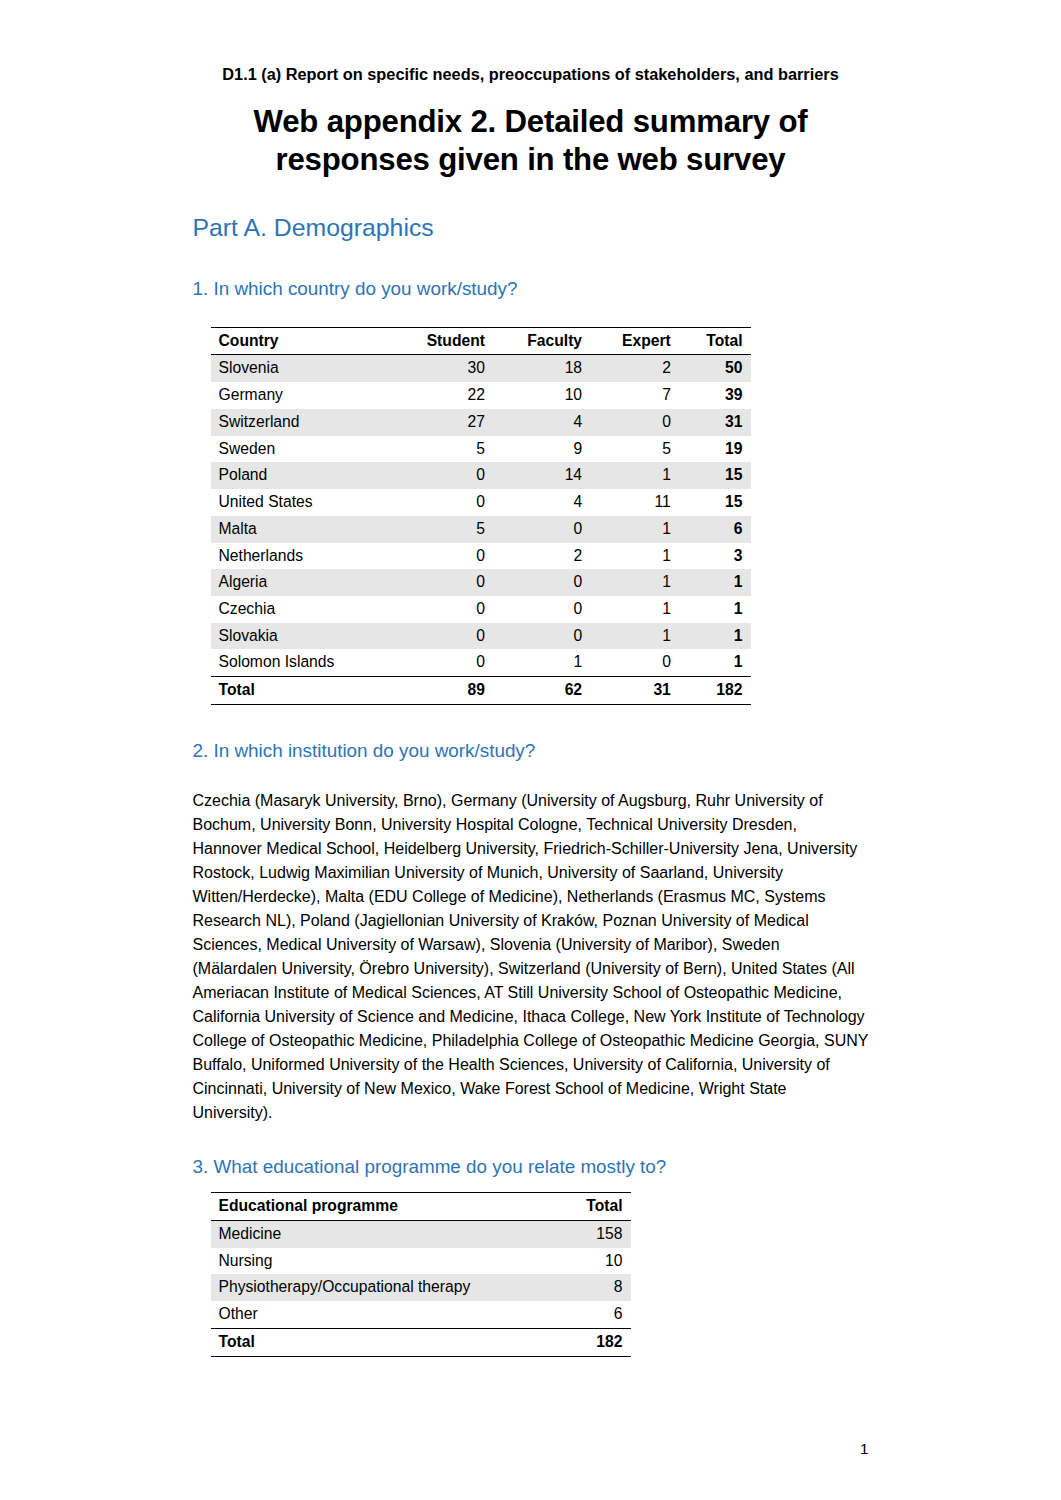D1.1 (a) Report on specific needs, preoccupations of stakeholders, and barriers
Web appendix 2. Detailed summary of responses given in the web survey
Part A. Demographics
1. In which country do you work/study?
| Country | Student | Faculty | Expert | Total |
| --- | --- | --- | --- | --- |
| Slovenia | 30 | 18 | 2 | 50 |
| Germany | 22 | 10 | 7 | 39 |
| Switzerland | 27 | 4 | 0 | 31 |
| Sweden | 5 | 9 | 5 | 19 |
| Poland | 0 | 14 | 1 | 15 |
| United States | 0 | 4 | 11 | 15 |
| Malta | 5 | 0 | 1 | 6 |
| Netherlands | 0 | 2 | 1 | 3 |
| Algeria | 0 | 0 | 1 | 1 |
| Czechia | 0 | 0 | 1 | 1 |
| Slovakia | 0 | 0 | 1 | 1 |
| Solomon Islands | 0 | 1 | 0 | 1 |
| Total | 89 | 62 | 31 | 182 |
2. In which institution do you work/study?
Czechia (Masaryk University, Brno), Germany (University of Augsburg, Ruhr University of Bochum, University Bonn, University Hospital Cologne, Technical University Dresden, Hannover Medical School, Heidelberg University, Friedrich-Schiller-University Jena, University Rostock, Ludwig Maximilian University of Munich, University of Saarland, University Witten/Herdecke), Malta (EDU College of Medicine), Netherlands (Erasmus MC, Systems Research NL), Poland (Jagiellonian University of Kraków, Poznan University of Medical Sciences, Medical University of Warsaw), Slovenia (University of Maribor), Sweden (Mälardalen University, Örebro University), Switzerland (University of Bern), United States (All Ameriacan Institute of Medical Sciences, AT Still University School of Osteopathic Medicine, California University of Science and Medicine, Ithaca College, New York Institute of Technology College of Osteopathic Medicine, Philadelphia College of Osteopathic Medicine Georgia, SUNY Buffalo, Uniformed University of the Health Sciences, University of California, University of Cincinnati, University of New Mexico, Wake Forest School of Medicine, Wright State University).
3. What educational programme do you relate mostly to?
| Educational programme | Total |
| --- | --- |
| Medicine | 158 |
| Nursing | 10 |
| Physiotherapy/Occupational therapy | 8 |
| Other | 6 |
| Total | 182 |
1